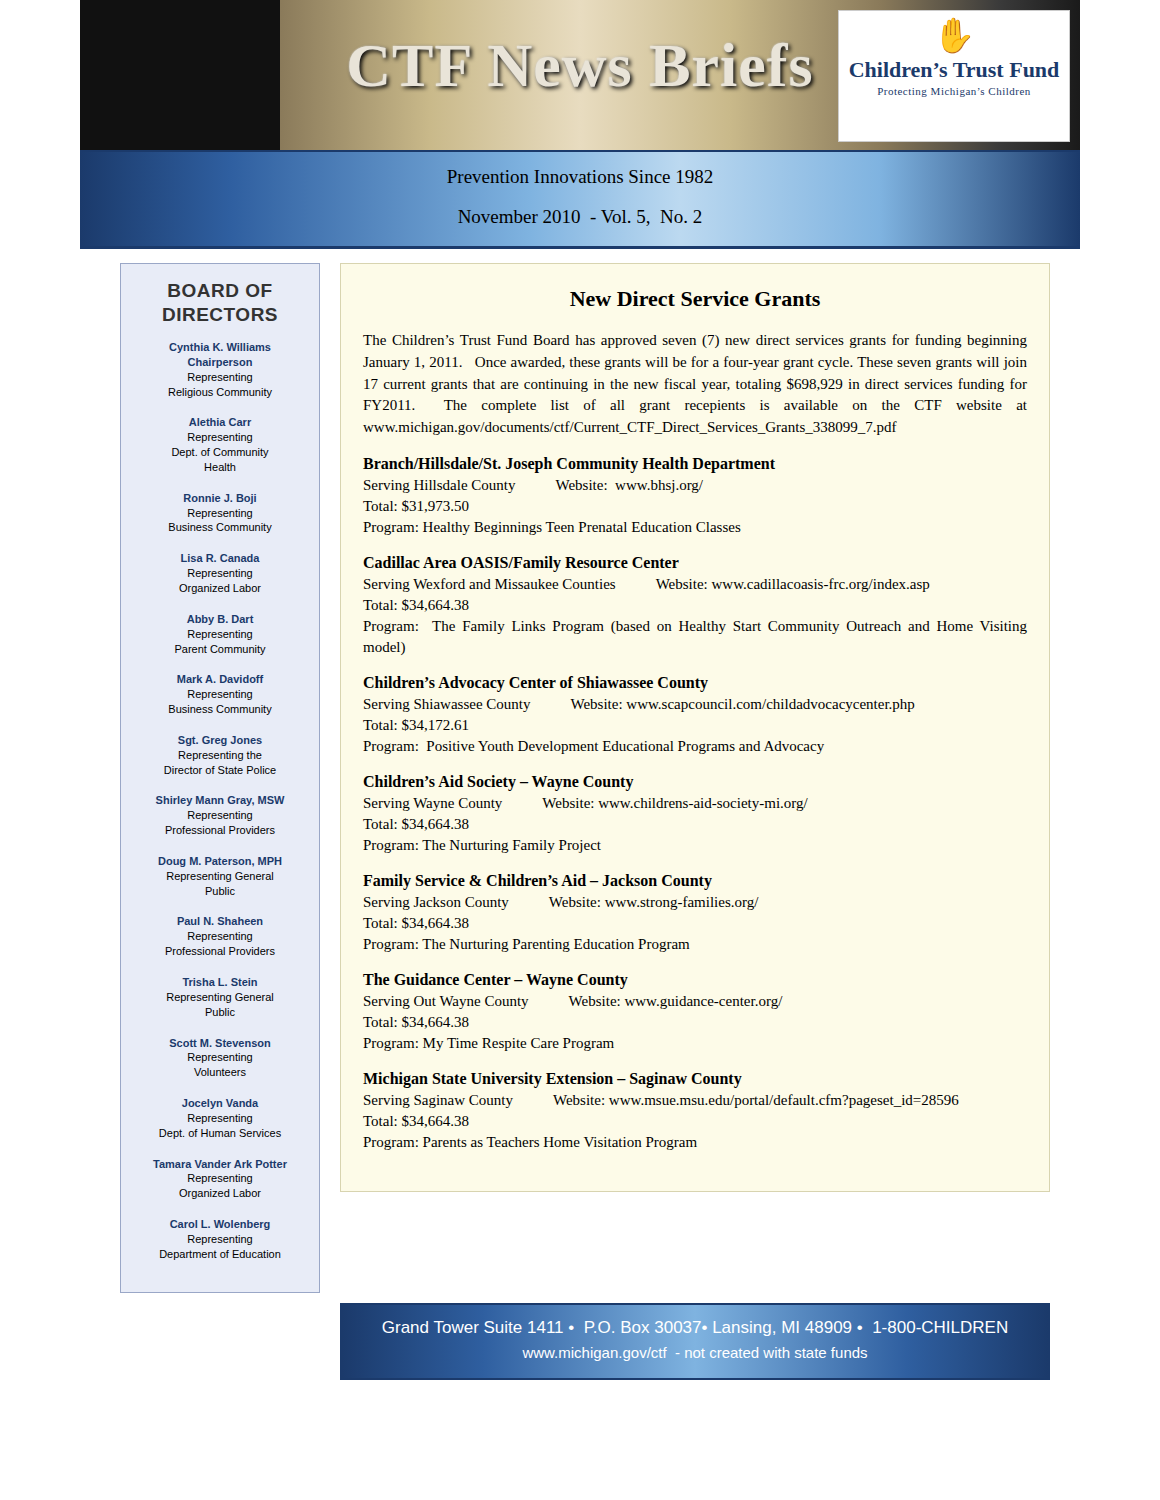CTF News Briefs
✋
Children’s Trust Fund
Protecting Michigan’s Children
Prevention Innovations Since 1982
November 2010 - Vol. 5, No. 2
BOARD OF
DIRECTORS
Cynthia K. Williams
Chairperson
Representing
Religious Community
Alethia Carr
Representing
Dept. of Community
Health
Ronnie J. Boji
Representing
Business Community
Lisa R. Canada
Representing
Organized Labor
Abby B. Dart
Representing
Parent Community
Mark A. Davidoff
Representing
Business Community
Sgt. Greg Jones
Representing the
Director of State Police
Shirley Mann Gray, MSW
Representing
Professional Providers
Doug M. Paterson, MPH
Representing General
Public
Paul N. Shaheen
Representing
Professional Providers
Trisha L. Stein
Representing General
Public
Scott M. Stevenson
Representing
Volunteers
Jocelyn Vanda
Representing
Dept. of Human Services
Tamara Vander Ark Potter
Representing
Organized Labor
Carol L. Wolenberg
Representing
Department of Education
New Direct Service Grants
The Children’s Trust Fund Board has approved seven (7) new direct services grants for funding beginning January 1, 2011. Once awarded, these grants will be for a four-year grant cycle. These seven grants will join 17 current grants that are continuing in the new fiscal year, totaling $698,929 in direct services funding for FY2011. The complete list of all grant recepients is available on the CTF website at www.michigan.gov/documents/ctf/Current_CTF_Direct_Services_Grants_338099_7.pdf
Branch/Hillsdale/St. Joseph Community Health Department
Serving Hillsdale County Website: www.bhsj.org/
Total: $31,973.50
Program: Healthy Beginnings Teen Prenatal Education Classes
Cadillac Area OASIS/Family Resource Center
Serving Wexford and Missaukee Counties Website: www.cadillacoasis-frc.org/index.asp
Total: $34,664.38
Program: The Family Links Program (based on Healthy Start Community Outreach and Home Visiting model)
Children’s Advocacy Center of Shiawassee County
Serving Shiawassee County Website: www.scapcouncil.com/childadvocacycenter.php
Total: $34,172.61
Program: Positive Youth Development Educational Programs and Advocacy
Children’s Aid Society – Wayne County
Serving Wayne County Website: www.childrens-aid-society-mi.org/
Total: $34,664.38
Program: The Nurturing Family Project
Family Service & Children’s Aid – Jackson County
Serving Jackson County Website: www.strong-families.org/
Total: $34,664.38
Program: The Nurturing Parenting Education Program
The Guidance Center – Wayne County
Serving Out Wayne County Website: www.guidance-center.org/
Total: $34,664.38
Program: My Time Respite Care Program
Michigan State University Extension – Saginaw County
Serving Saginaw County Website: www.msue.msu.edu/portal/default.cfm?pageset_id=28596
Total: $34,664.38
Program: Parents as Teachers Home Visitation Program
Grand Tower Suite 1411 • P.O. Box 30037• Lansing, MI 48909 • 1-800-CHILDREN
www.michigan.gov/ctf - not created with state funds